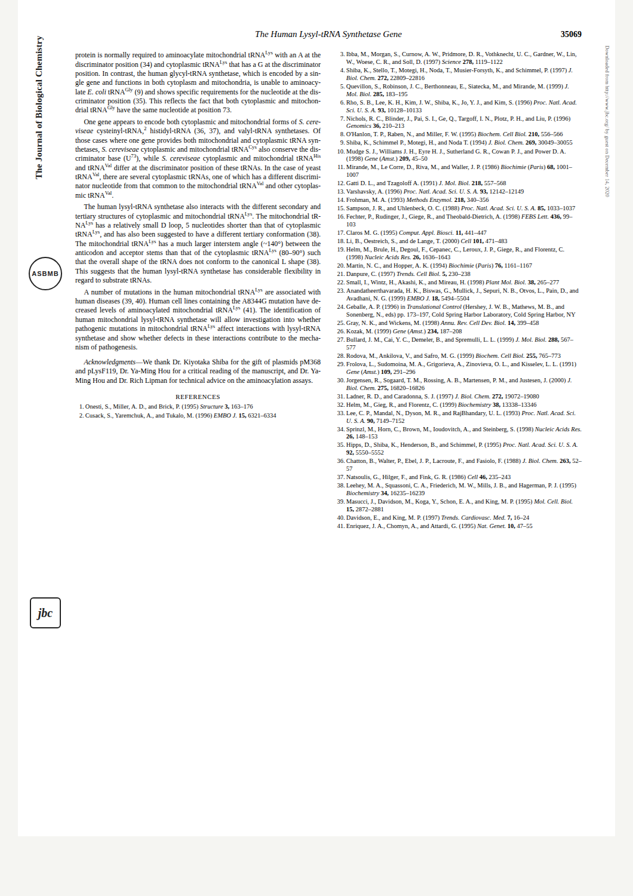The Journal of Biological Chemistry
ASBMB
jbc
Downloaded from http://www.jbc.org/ by guest on December 14, 2020
The Human Lysyl-tRNA Synthetase Gene 35069
protein is normally required to aminoacylate mitochondrial tRNALys with an A at the discriminator position (34) and cytoplasmic tRNALys that has a G at the discriminator position. In contrast, the human glycyl-tRNA synthetase, which is encoded by a single gene and functions in both cytoplasm and mitochondria, is unable to aminoacylate E. coli tRNAGly (9) and shows specific requirements for the nucleotide at the discriminator position (35). This reflects the fact that both cytoplasmic and mitochondrial tRNAGly have the same nucleotide at position 73.
One gene appears to encode both cytoplasmic and mitochondrial forms of S. cereviseae cysteinyl-tRNA,2 histidyl-tRNA (36, 37), and valyl-tRNA synthetases. Of those cases where one gene provides both mitochondrial and cytoplasmic tRNA synthetases, S. cereviseae cytoplasmic and mitochondrial tRNACys also conserve the discriminator base (U73), while S. cereviseae cytoplasmic and mitochondrial tRNAHis and tRNAVal differ at the discriminator position of these tRNAs. In the case of yeast tRNAVal, there are several cytoplasmic tRNAs, one of which has a different discriminator nucleotide from that common to the mitochondrial tRNAVal and other cytoplasmic tRNAVal.
The human lysyl-tRNA synthetase also interacts with the different secondary and tertiary structures of cytoplasmic and mitochondrial tRNALys. The mitochondrial tRNALys has a relatively small D loop, 5 nucleotides shorter than that of cytoplasmic tRNALys, and has also been suggested to have a different tertiary conformation (38). The mitochondrial tRNALys has a much larger interstem angle (~140°) between the anticodon and acceptor stems than that of the cytoplasmic tRNALys (80–90°) such that the overall shape of the tRNA does not conform to the canonical L shape (38). This suggests that the human lysyl-tRNA synthetase has considerable flexibility in regard to substrate tRNAs.
A number of mutations in the human mitochondrial tRNALys are associated with human diseases (39, 40). Human cell lines containing the A8344G mutation have decreased levels of aminoacylated mitochondrial tRNALys (41). The identification of human mitochondrial lysyl-tRNA synthetase will allow investigation into whether pathogenic mutations in mitochondrial tRNALys affect interactions with lysyl-tRNA synthetase and show whether defects in these interactions contribute to the mechanism of pathogenesis.
Acknowledgments—We thank Dr. Kiyotaka Shiba for the gift of plasmids pM368 and pLysF119, Dr. Ya-Ming Hou for a critical reading of the manuscript, and Dr. Ya-Ming Hou and Dr. Rich Lipman for technical advice on the aminoacylation assays.
References
Onesti, S., Miller, A. D., and Brick, P. (1995) Structure 3, 163–176
Cusack, S., Yaremchuk, A., and Tukalo, M. (1996) EMBO J. 15, 6321–6334
Ibba, M., Morgan, S., Curnow, A. W., Pridmore, D. R., Vothknecht, U. C., Gardner, W., Lin, W., Woese, C. R., and Soll, D. (1997) Science 278, 1119–1122
Shiba, K., Stello, T., Motegi, H., Noda, T., Musier-Forsyth, K., and Schimmel, P. (1997) J. Biol. Chem. 272, 22809–22816
Quevillon, S., Robinson, J. C., Berthonneau, E., Siatecka, M., and Mirande, M. (1999) J. Mol. Biol. 285, 183–195
Rho, S. B., Lee, K. H., Kim, J. W., Shiba, K., Jo, Y. J., and Kim, S. (1996) Proc. Natl. Acad. Sci. U. S. A. 93, 10128–10133
Nichols, R. C., Blinder, J., Pai, S. I., Ge, Q., Targoff, I. N., Plotz, P. H., and Liu, P. (1996) Genomics 36, 210–213
O'Hanlon, T. P., Raben, N., and Miller, F. W. (1995) Biochem. Cell Biol. 210, 556–566
Shiba, K., Schimmel P., Motegi, H., and Noda T. (1994) J. Biol. Chem. 269, 30049–30055
Mudge S. J., Williams J. H., Eyre H. J., Sutherland G. R., Cowan P. J., and Power D. A. (1998) Gene (Amst.) 209, 45–50
Mirande, M., Le Corre, D., Riva, M., and Waller, J. P. (1986) Biochimie (Paris) 68, 1001–1007
Gatti D. L., and Tzagoloff A. (1991) J. Mol. Biol. 218, 557–568
Varshavsky, A. (1996) Proc. Natl. Acad. Sci. U. S. A. 93, 12142–12149
Frohman, M. A. (1993) Methods Enzymol. 218, 340–356
Sampson, J. R., and Uhlenbeck, O. C. (1988) Proc. Natl. Acad. Sci. U. S. A. 85, 1033–1037
Fechter, P., Rudinger, J., Giege, R., and Theobald-Dietrich, A. (1998) FEBS Lett. 436, 99–103
Claros M. G. (1995) Comput. Appl. Biosci. 11, 441–447
Li, B., Oestreich, S., and de Lange, T. (2000) Cell 101, 471–483
Helm, M., Brule, H., Degoul, F., Cepanec, C., Leroux, J. P., Giege, R., and Florentz, C. (1998) Nucleic Acids Res. 26, 1636–1643
Martin, N. C., and Hopper, A. K. (1994) Biochimie (Paris) 76, 1161–1167
Danpure, C. (1997) Trends. Cell Biol. 5, 230–238
Small, I., Wintz, H., Akashi, K., and Mireau, H. (1998) Plant Mol. Biol. 38, 265–277
Anandatheerthavarada, H. K., Biswas, G., Mullick, J., Sepuri, N. B., Otvos, L., Pain, D., and Avadhani, N. G. (1999) EMBO J. 18, 5494–5504
Geballe, A. P. (1996) in Translational Control (Hershey, J. W. B., Mathews, M. B., and Sonenberg, N., eds) pp. 173–197, Cold Spring Harbor Laboratory, Cold Spring Harbor, NY
Gray, N. K., and Wickens, M. (1998) Annu. Rev. Cell Dev. Biol. 14, 399–458
Kozak, M. (1999) Gene (Amst.) 234, 187–208
Bullard, J. M., Cai, Y. C., Demeler, B., and Spremulli, L. L. (1999) J. Mol. Biol. 288, 567–577
Rodova, M., Ankilova, V., and Safro, M. G. (1999) Biochem. Cell Biol. 255, 765–773
Frolova, L., Sudomoina, M. A., Grigorieva, A., Zinovieva, O. L., and Kisselev, L. L. (1991) Gene (Amst.) 109, 291–296
Jorgensen, R., Sogaard, T. M., Rossing, A. B., Martensen, P. M., and Justesen, J. (2000) J. Biol. Chem. 275, 16820–16826
Ladner, R. D., and Caradonna, S. J. (1997) J. Biol. Chem. 272, 19072–19080
Helm, M., Gieg, R., and Florentz, C. (1999) Biochemistry 38, 13338–13346
Lee, C. P., Mandal, N., Dyson, M. R., and RajBhandary, U. L. (1993) Proc. Natl. Acad. Sci. U. S. A. 90, 7149–7152
Sprinzl, M., Horn, C., Brown, M., Ioudovitch, A., and Steinberg, S. (1998) Nucleic Acids Res. 26, 148–153
Hipps, D., Shiba, K., Henderson, B., and Schimmel, P. (1995) Proc. Natl. Acad. Sci. U. S. A. 92, 5550–5552
Chatton, B., Walter, P., Ebel, J. P., Lacroute, F., and Fasiolo, F. (1988) J. Biol. Chem. 263, 52–57
Natsoulis, G., Hilger, F., and Fink, G. R. (1986) Cell 46, 235–243
Leehey, M. A., Squassoni, C. A., Friederich, M. W., Mills, J. B., and Hagerman, P. J. (1995) Biochemistry 34, 16235–16239
Masucci, J., Davidson, M., Koga, Y., Schon, E. A., and King, M. P. (1995) Mol. Cell. Biol. 15, 2872–2881
Davidson, E., and King, M. P. (1997) Trends. Cardiovasc. Med. 7, 16–24
Enriquez, J. A., Chomyn, A., and Attardi, G. (1995) Nat. Genet. 10, 47–55